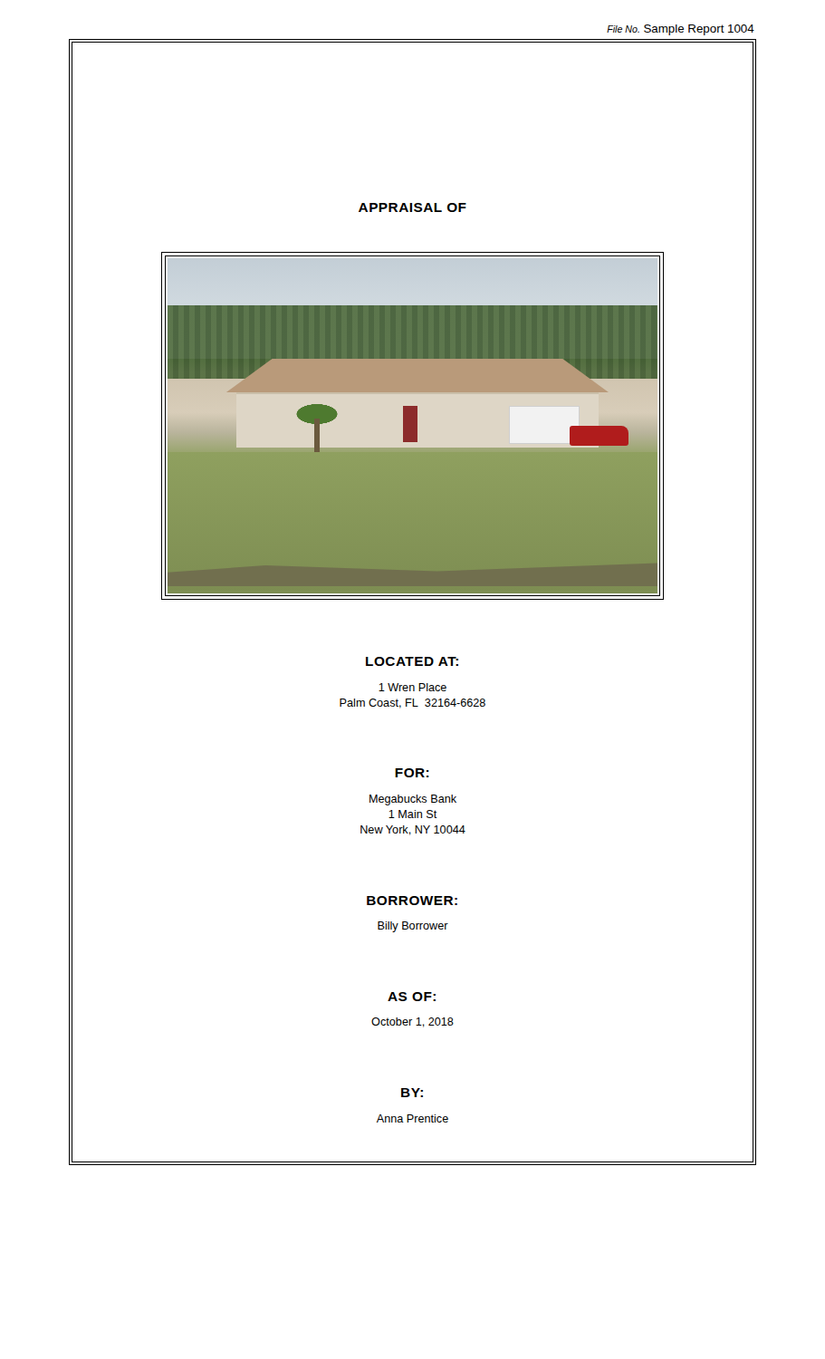File No. Sample Report 1004
APPRAISAL OF
LOCATED AT:
1 Wren Place
Palm Coast, FL 32164-6628
FOR:
Megabucks Bank
1 Main St
New York, NY 10044
BORROWER:
Billy Borrower
AS OF:
October 1, 2018
BY:
Anna Prentice